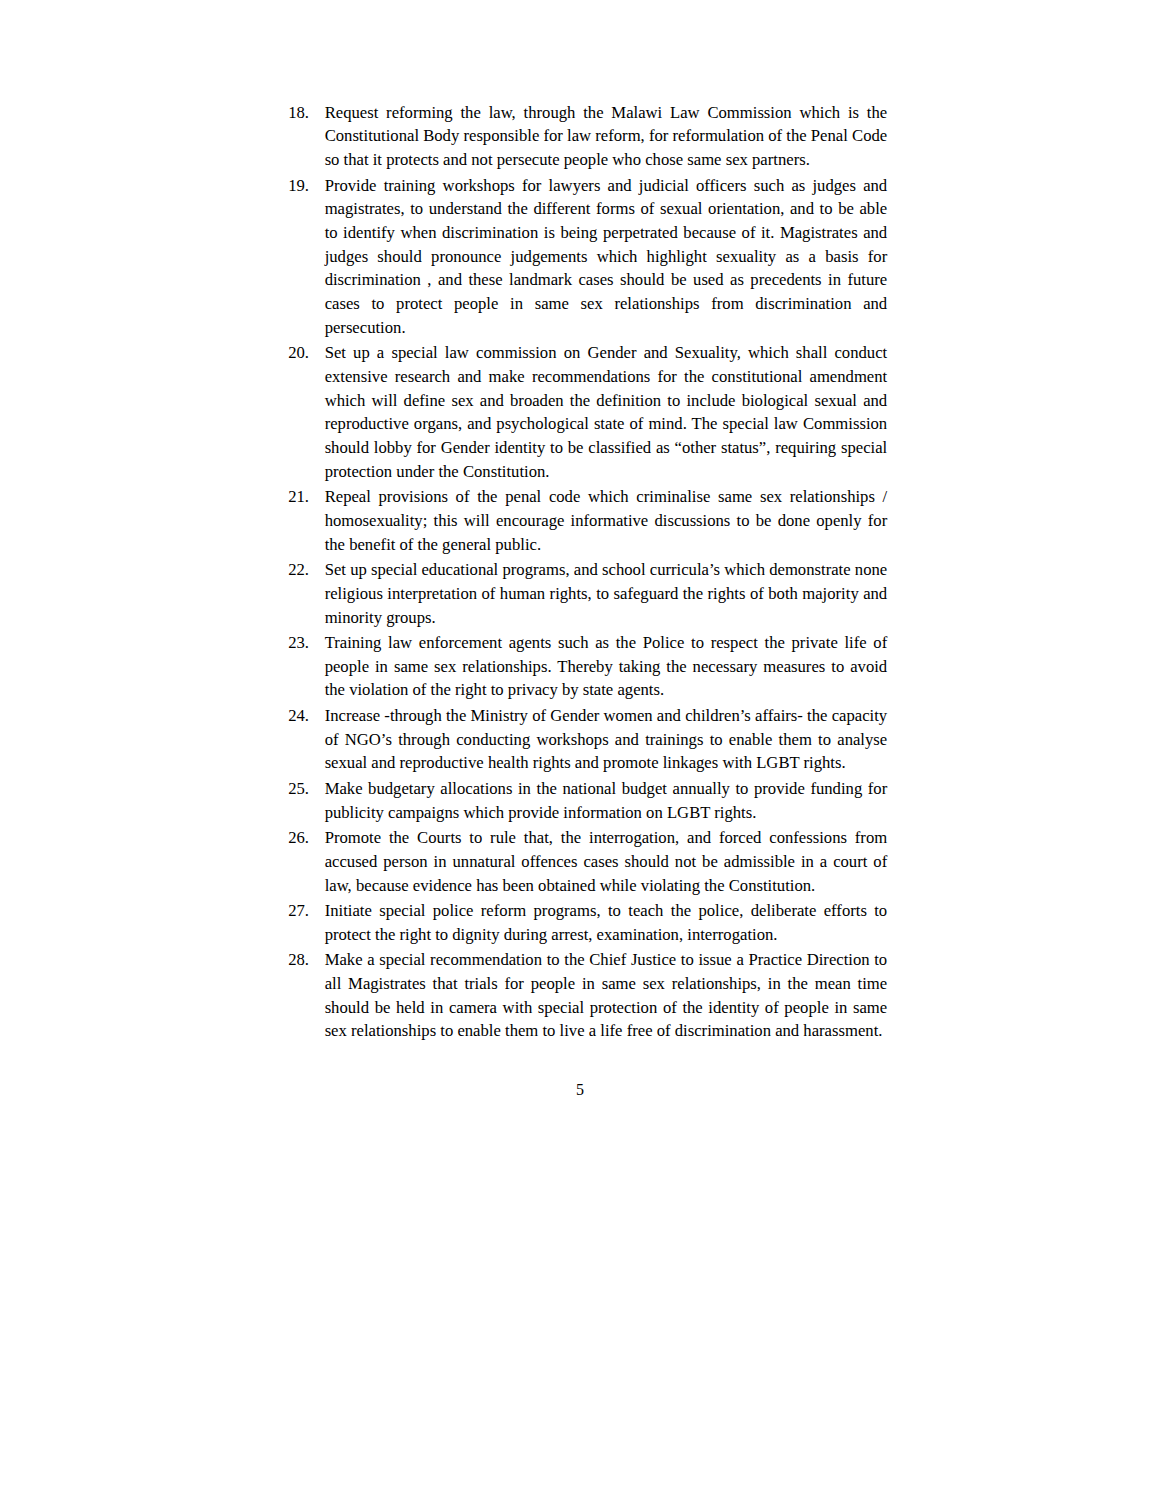Request reforming the law, through the Malawi Law Commission which is the Constitutional Body responsible for law reform, for reformulation of the Penal Code so that it protects and not persecute people who chose same sex partners.
Provide training workshops for lawyers and judicial officers such as judges and magistrates, to understand the different forms of sexual orientation, and to be able to identify when discrimination is being perpetrated because of it. Magistrates and judges should pronounce judgements which highlight sexuality as a basis for discrimination , and these landmark cases should be used as precedents in future cases to protect people in same sex relationships from discrimination and persecution.
Set up a special law commission on Gender and Sexuality, which shall conduct extensive research and make recommendations for the constitutional amendment which will define sex and broaden the definition to include biological sexual and reproductive organs, and psychological state of mind. The special law Commission should lobby for Gender identity to be classified as “other status”, requiring special protection under the Constitution.
Repeal provisions of the penal code which criminalise same sex relationships / homosexuality; this will encourage informative discussions to be done openly for the benefit of the general public.
Set up special educational programs, and school curricula’s which demonstrate none religious interpretation of human rights, to safeguard the rights of both majority and minority groups.
Training law enforcement agents such as the Police to respect the private life of people in same sex relationships. Thereby taking the necessary measures to avoid the violation of the right to privacy by state agents.
Increase -through the Ministry of Gender women and children’s affairs- the capacity of NGO’s through conducting workshops and trainings to enable them to analyse sexual and reproductive health rights and promote linkages with LGBT rights.
Make budgetary allocations in the national budget annually to provide funding for publicity campaigns which provide information on LGBT rights.
Promote the Courts to rule that, the interrogation, and forced confessions from accused person in unnatural offences cases should not be admissible in a court of law, because evidence has been obtained while violating the Constitution.
Initiate special police reform programs, to teach the police, deliberate efforts to protect the right to dignity during arrest, examination, interrogation.
Make a special recommendation to the Chief Justice to issue a Practice Direction to all Magistrates that trials for people in same sex relationships, in the mean time should be held in camera with special protection of the identity of people in same sex relationships to enable them to live a life free of discrimination and harassment.
5